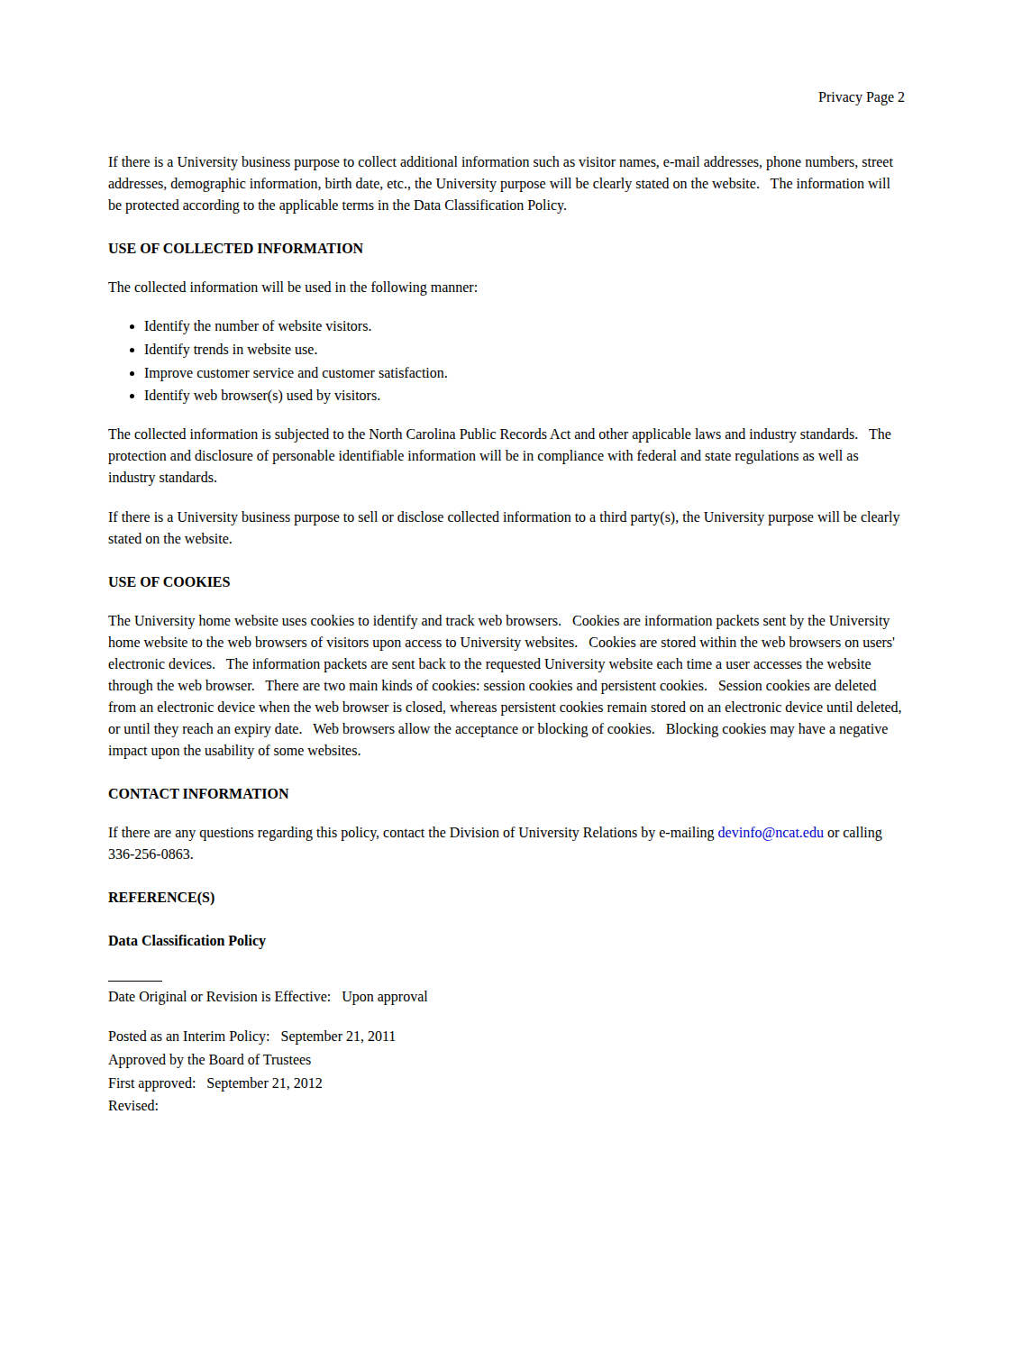Privacy Page 2
If there is a University business purpose to collect additional information such as visitor names, e-mail addresses, phone numbers, street addresses, demographic information, birth date, etc., the University purpose will be clearly stated on the website. The information will be protected according to the applicable terms in the Data Classification Policy.
Use of Collected Information
The collected information will be used in the following manner:
Identify the number of website visitors.
Identify trends in website use.
Improve customer service and customer satisfaction.
Identify web browser(s) used by visitors.
The collected information is subjected to the North Carolina Public Records Act and other applicable laws and industry standards. The protection and disclosure of personable identifiable information will be in compliance with federal and state regulations as well as industry standards.
If there is a University business purpose to sell or disclose collected information to a third party(s), the University purpose will be clearly stated on the website.
Use of Cookies
The University home website uses cookies to identify and track web browsers. Cookies are information packets sent by the University home website to the web browsers of visitors upon access to University websites. Cookies are stored within the web browsers on users' electronic devices. The information packets are sent back to the requested University website each time a user accesses the website through the web browser. There are two main kinds of cookies: session cookies and persistent cookies. Session cookies are deleted from an electronic device when the web browser is closed, whereas persistent cookies remain stored on an electronic device until deleted, or until they reach an expiry date. Web browsers allow the acceptance or blocking of cookies. Blocking cookies may have a negative impact upon the usability of some websites.
Contact Information
If there are any questions regarding this policy, contact the Division of University Relations by e-mailing devinfo@ncat.edu or calling 336-256-0863.
Reference(s)
Data Classification Policy
Date Original or Revision is Effective: Upon approval
Posted as an Interim Policy: September 21, 2011
Approved by the Board of Trustees
First approved: September 21, 2012
Revised: